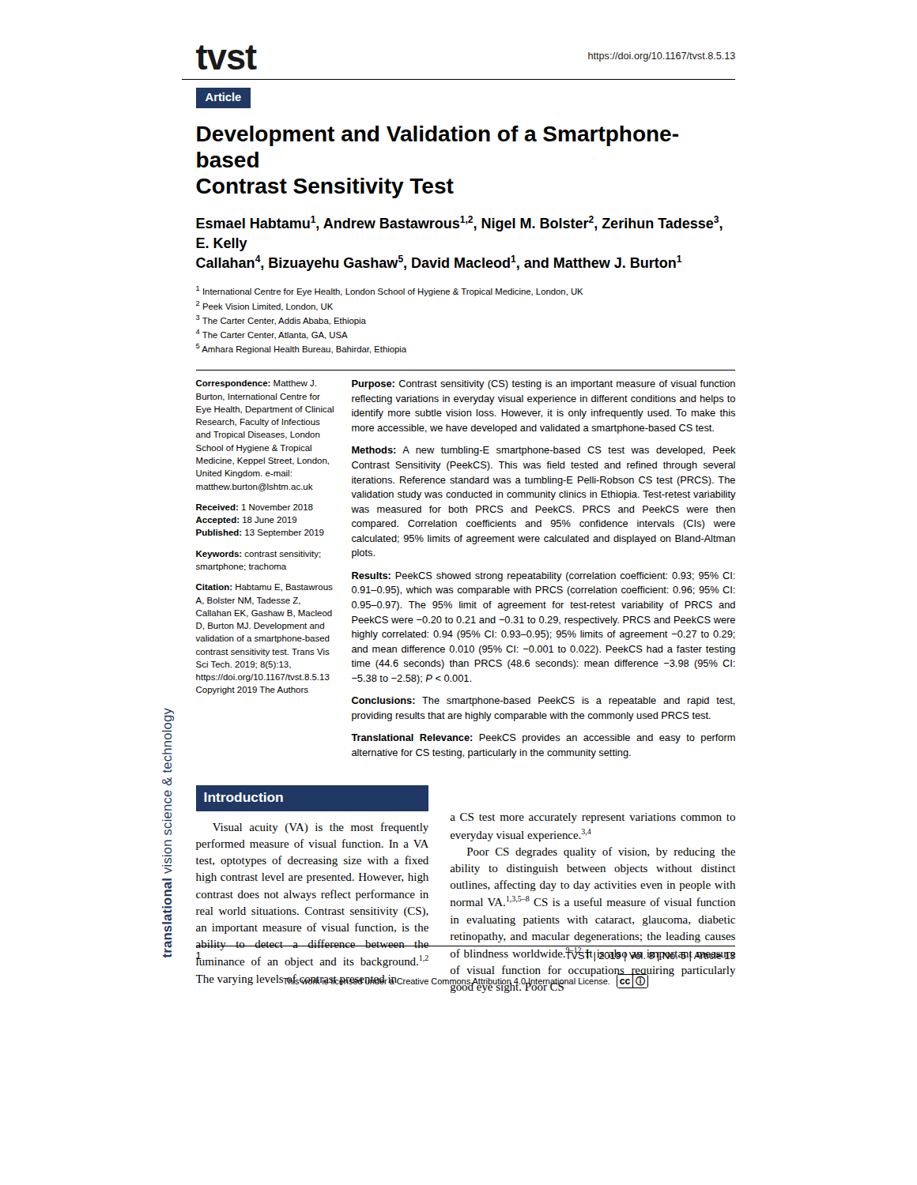tvst
https://doi.org/10.1167/tvst.8.5.13
Article
Development and Validation of a Smartphone-based
Contrast Sensitivity Test
Esmael Habtamu1, Andrew Bastawrous1,2, Nigel M. Bolster2, Zerihun Tadesse3, E. Kelly
Callahan4, Bizuayehu Gashaw5, David Macleod1, and Matthew J. Burton1
1 International Centre for Eye Health, London School of Hygiene & Tropical Medicine, London, UK
2 Peek Vision Limited, London, UK
3 The Carter Center, Addis Ababa, Ethiopia
4 The Carter Center, Atlanta, GA, USA
5 Amhara Regional Health Bureau, Bahirdar, Ethiopia
Correspondence: Matthew J. Burton, International Centre for Eye Health, Department of Clinical Research, Faculty of Infectious and Tropical Diseases, London School of Hygiene & Tropical Medicine, Keppel Street, London, United Kingdom. e-mail: matthew.burton@lshtm.ac.uk
Received: 1 November 2018
Accepted: 18 June 2019 Published: 13 September 2019
Keywords: contrast sensitivity; smartphone; trachoma
Citation: Habtamu E, Bastawrous A, Bolster NM, Tadesse Z, Callahan EK, Gashaw B, Macleod D, Burton MJ. Development and validation of a smartphone-based contrast sensitivity test. Trans Vis Sci Tech. 2019; 8(5):13, https://doi.org/10.1167/tvst.8.5.13
Copyright 2019 The Authors
Purpose: Contrast sensitivity (CS) testing is an important measure of visual function reflecting variations in everyday visual experience in different conditions and helps to identify more subtle vision loss. However, it is only infrequently used. To make this more accessible, we have developed and validated a smartphone-based CS test.
Methods: A new tumbling-E smartphone-based CS test was developed, Peek Contrast Sensitivity (PeekCS). This was field tested and refined through several iterations. Reference standard was a tumbling-E Pelli-Robson CS test (PRCS). The validation study was conducted in community clinics in Ethiopia. Test-retest variability was measured for both PRCS and PeekCS. PRCS and PeekCS were then compared. Correlation coefficients and 95% confidence intervals (CIs) were calculated; 95% limits of agreement were calculated and displayed on Bland-Altman plots.
Results: PeekCS showed strong repeatability (correlation coefficient: 0.93; 95% CI: 0.91–0.95), which was comparable with PRCS (correlation coefficient: 0.96; 95% CI: 0.95–0.97). The 95% limit of agreement for test-retest variability of PRCS and PeekCS were −0.20 to 0.21 and −0.31 to 0.29, respectively. PRCS and PeekCS were highly correlated: 0.94 (95% CI: 0.93–0.95); 95% limits of agreement −0.27 to 0.29; and mean difference 0.010 (95% CI: −0.001 to 0.022). PeekCS had a faster testing time (44.6 seconds) than PRCS (48.6 seconds): mean difference −3.98 (95% CI: −5.38 to −2.58); P < 0.001.
Conclusions: The smartphone-based PeekCS is a repeatable and rapid test, providing results that are highly comparable with the commonly used PRCS test.
Translational Relevance: PeekCS provides an accessible and easy to perform alternative for CS testing, particularly in the community setting.
Introduction
Visual acuity (VA) is the most frequently performed measure of visual function. In a VA test, optotypes of decreasing size with a fixed high contrast level are presented. However, high contrast does not always reflect performance in real world situations. Contrast sensitivity (CS), an important measure of visual function, is the ability to detect a difference between the luminance of an object and its background.1,2 The varying levels of contrast presented in
a CS test more accurately represent variations common to everyday visual experience.3,4
Poor CS degrades quality of vision, by reducing the ability to distinguish between objects without distinct outlines, affecting day to day activities even in people with normal VA.1,3,5–8 CS is a useful measure of visual function in evaluating patients with cataract, glaucoma, diabetic retinopathy, and macular degenerations; the leading causes of blindness worldwide.9–12 It is also an important measure of visual function for occupations requiring particularly good eye sight. Poor CS
translational vision science & technology
1 TVST | 2019 | Vol. 8 | No. 5 | Article 13
This work is licensed under a Creative Commons Attribution 4.0 International License. ccⓘ